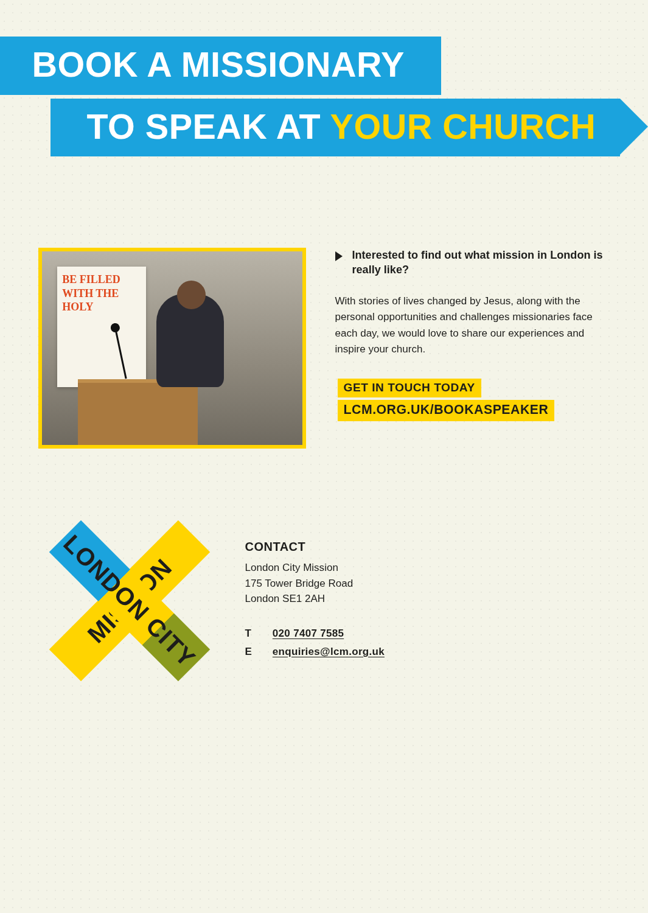Book a Missionary
to speak at your church
Be filled with the Holy
Interested to find out what mission in London is really like?
With stories of lives changed by Jesus, along with the personal opportunities and challenges missionaries face each day, we would love to share our experiences and inspire your church.
Get in touch today
lcm.org.uk/bookaspeaker
Mission
London City
Contact
London City Mission
175 Tower Bridge Road
London SE1 2AH
| T | 020 7407 7585 |
| E | enquiries@lcm.org.uk |